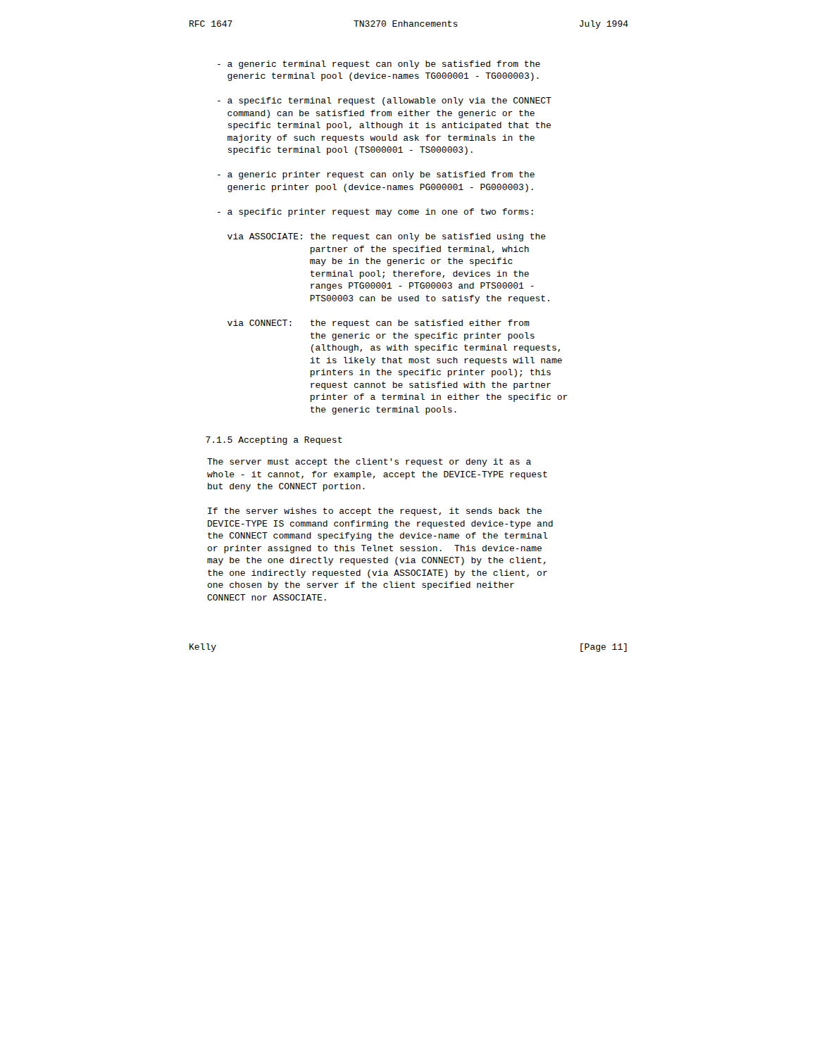RFC 1647 TN3270 Enhancements July 1994
- a generic terminal request can only be satisfied from the
  generic terminal pool (device-names TG000001 - TG000003).

- a specific terminal request (allowable only via the CONNECT
  command) can be satisfied from either the generic or the
  specific terminal pool, although it is anticipated that the
  majority of such requests would ask for terminals in the
  specific terminal pool (TS000001 - TS000003).

- a generic printer request can only be satisfied from the
  generic printer pool (device-names PG000001 - PG000003).

- a specific printer request may come in one of two forms:

  via ASSOCIATE: the request can only be satisfied using the
                 partner of the specified terminal, which
                 may be in the generic or the specific
                 terminal pool; therefore, devices in the
                 ranges PTG00001 - PTG00003 and PTS00001 -
                 PTS00003 can be used to satisfy the request.

  via CONNECT:   the request can be satisfied either from
                 the generic or the specific printer pools
                 (although, as with specific terminal requests,
                 it is likely that most such requests will name
                 printers in the specific printer pool); this
                 request cannot be satisfied with the partner
                 printer of a terminal in either the specific or
                 the generic terminal pools.
7.1.5 Accepting a Request
The server must accept the client's request or deny it as a
whole - it cannot, for example, accept the DEVICE-TYPE request
but deny the CONNECT portion.

If the server wishes to accept the request, it sends back the
DEVICE-TYPE IS command confirming the requested device-type and
the CONNECT command specifying the device-name of the terminal
or printer assigned to this Telnet session.  This device-name
may be the one directly requested (via CONNECT) by the client,
the one indirectly requested (via ASSOCIATE) by the client, or
one chosen by the server if the client specified neither
CONNECT nor ASSOCIATE.
Kelly [Page 11]